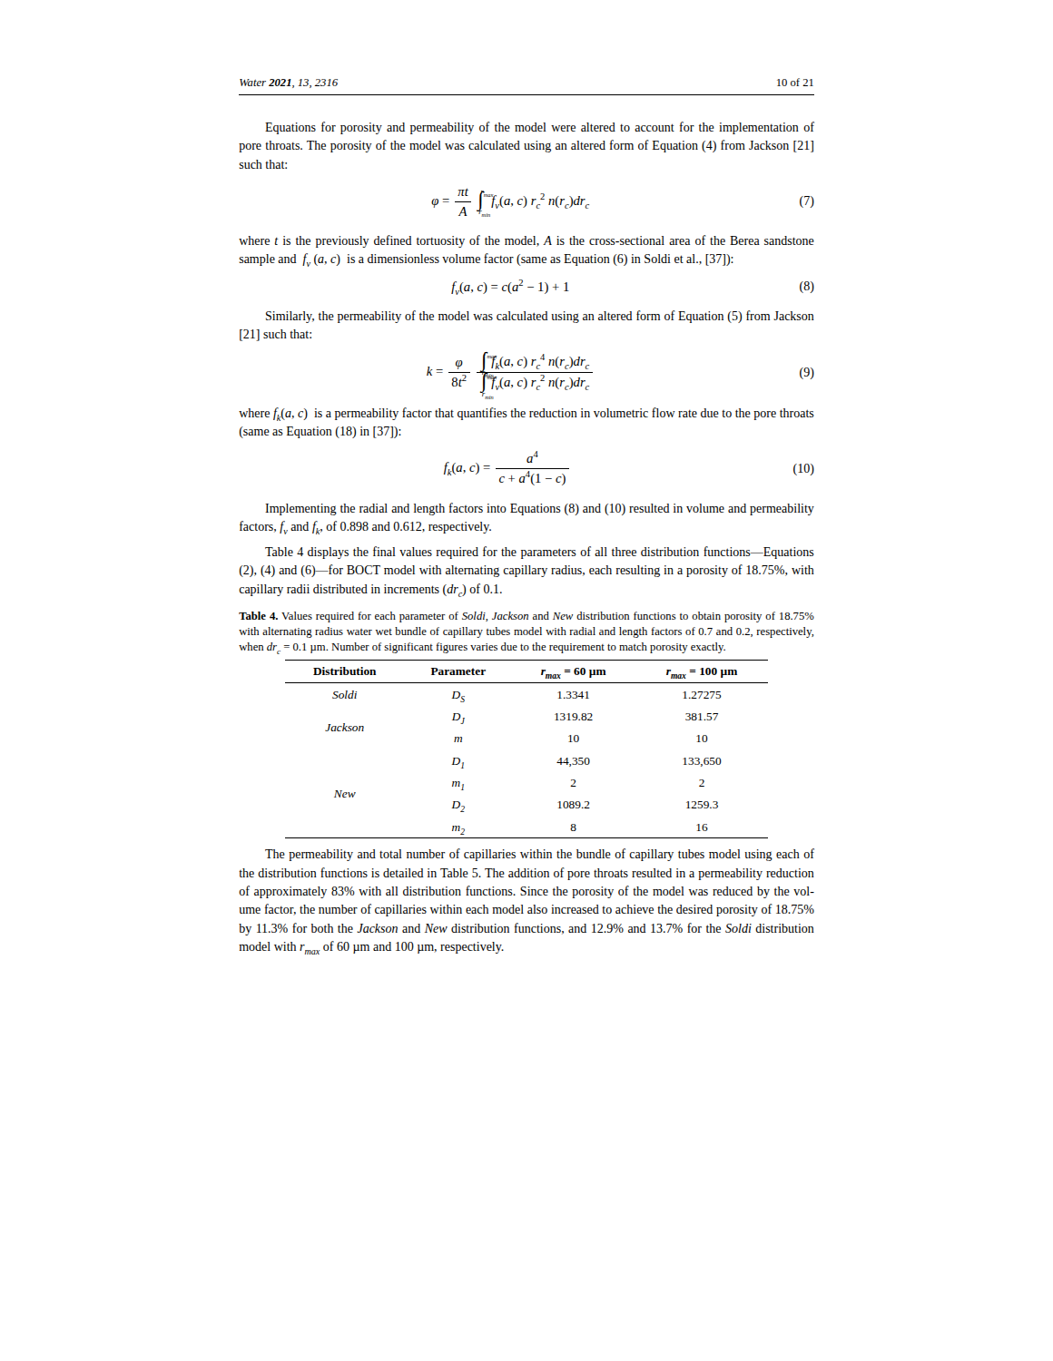Water 2021, 13, 2316
10 of 21
Equations for porosity and permeability of the model were altered to account for the implementation of pore throats. The porosity of the model was calculated using an altered form of Equation (4) from Jackson [21] such that:
φ = πt A rmax∫rmin fv(a, c) rc2 n(rc)drc
(7)
where t is the previously defined tortuosity of the model, A is the cross-sectional area of the Berea sandstone sample and fv (a, c) is a dimensionless volume factor (same as Equation (6) in Soldi et al., [37]):
fv(a, c) = c(a2 − 1) + 1
(8)
Similarly, the permeability of the model was calculated using an altered form of Equation (5) from Jackson [21] such that:
k = φ 8t2 rmax∫rmin fk(a, c) rc4 n(rc)drc rmax∫rmin fv(a, c) rc2 n(rc)drc
(9)
where fk(a, c) is a permeability factor that quantifies the reduction in volumetric flow rate due to the pore throats (same as Equation (18) in [37]):
fk(a, c) = a4 c + a4(1 − c)
(10)
Implementing the radial and length factors into Equations (8) and (10) resulted in volume and permeability factors, fv and fk, of 0.898 and 0.612, respectively.
Table 4 displays the final values required for the parameters of all three distribution functions—Equations (2), (4) and (6)—for BOCT model with alternating capillary radius, each resulting in a porosity of 18.75%, with capillary radii distributed in increments (drc) of 0.1.
Table 4. Values required for each parameter of Soldi, Jackson and New distribution functions to obtain porosity of 18.75% with alternating radius water wet bundle of capillary tubes model with radial and length factors of 0.7 and 0.2, respectively, when drc = 0.1 µm. Number of significant figures varies due to the requirement to match porosity exactly.
| Distribution | Parameter | r max = 60 µm | r max = 100 µm |
| --- | --- | --- | --- |
| Soldi | D S | 1.3341 | 1.27275 |
| Jackson | D J | 1319.82 | 381.57 |
| m | 10 | 10 |
| | D 1 | 44,350 | 133,650 |
| New | m 1 | 2 | 2 |
| D 2 | 1089.2 | 1259.3 |
| | m 2 | 8 | 16 |
The permeability and total number of capillaries within the bundle of capillary tubes model using each of the distribution functions is detailed in Table 5. The addition of pore throats resulted in a permeability reduction of approximately 83% with all distribution functions. Since the porosity of the model was reduced by the volume factor, the number of capillaries within each model also increased to achieve the desired porosity of 18.75% by 11.3% for both the Jackson and New distribution functions, and 12.9% and 13.7% for the Soldi distribution model with rmax of 60 µm and 100 µm, respectively.